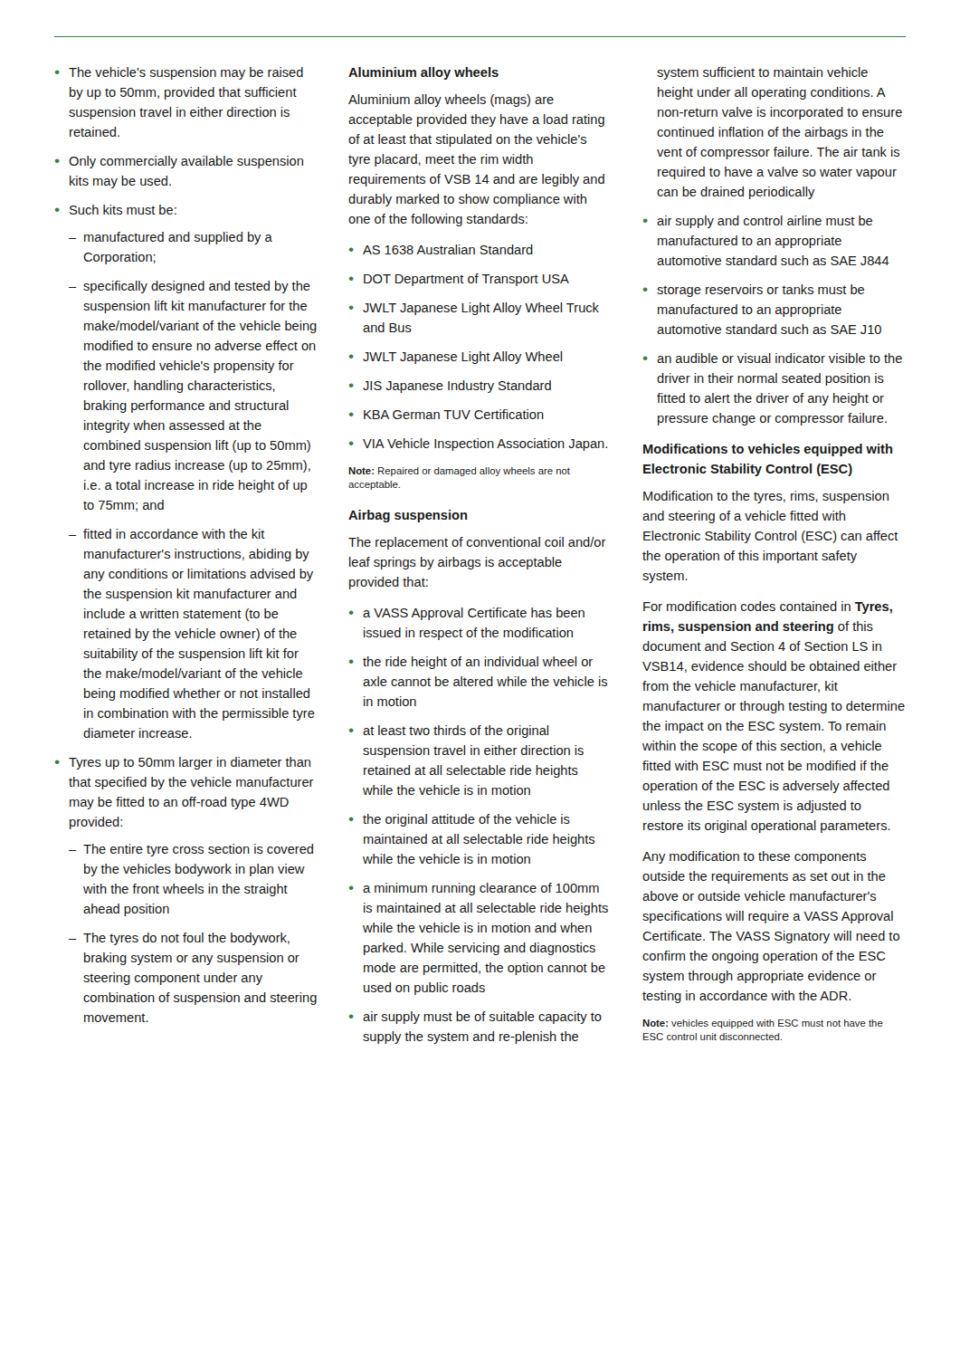The vehicle's suspension may be raised by up to 50mm, provided that sufficient suspension travel in either direction is retained.
Only commercially available suspension kits may be used.
Such kits must be:
manufactured and supplied by a Corporation;
specifically designed and tested by the suspension lift kit manufacturer for the make/model/variant of the vehicle being modified to ensure no adverse effect on the modified vehicle's propensity for rollover, handling characteristics, braking performance and structural integrity when assessed at the combined suspension lift (up to 50mm) and tyre radius increase (up to 25mm), i.e. a total increase in ride height of up to 75mm; and
fitted in accordance with the kit manufacturer's instructions, abiding by any conditions or limitations advised by the suspension kit manufacturer and include a written statement (to be retained by the vehicle owner) of the suitability of the suspension lift kit for the make/model/variant of the vehicle being modified whether or not installed in combination with the permissible tyre diameter increase.
Tyres up to 50mm larger in diameter than that specified by the vehicle manufacturer may be fitted to an off-road type 4WD provided:
The entire tyre cross section is covered by the vehicles bodywork in plan view with the front wheels in the straight ahead position
The tyres do not foul the bodywork, braking system or any suspension or steering component under any combination of suspension and steering movement.
Aluminium alloy wheels
Aluminium alloy wheels (mags) are acceptable provided they have a load rating of at least that stipulated on the vehicle's tyre placard, meet the rim width requirements of VSB 14 and are legibly and durably marked to show compliance with one of the following standards:
AS 1638 Australian Standard
DOT Department of Transport USA
JWLT Japanese Light Alloy Wheel Truck and Bus
JWLT Japanese Light Alloy Wheel
JIS Japanese Industry Standard
KBA German TUV Certification
VIA Vehicle Inspection Association Japan.
Note: Repaired or damaged alloy wheels are not acceptable.
Airbag suspension
The replacement of conventional coil and/or leaf springs by airbags is acceptable provided that:
a VASS Approval Certificate has been issued in respect of the modification
the ride height of an individual wheel or axle cannot be altered while the vehicle is in motion
at least two thirds of the original suspension travel in either direction is retained at all selectable ride heights while the vehicle is in motion
the original attitude of the vehicle is maintained at all selectable ride heights while the vehicle is in motion
a minimum running clearance of 100mm is maintained at all selectable ride heights while the vehicle is in motion and when parked. While servicing and diagnostics mode are permitted, the option cannot be used on public roads
air supply must be of suitable capacity to supply the system and re-plenish the system sufficient to maintain vehicle height under all operating conditions. A non-return valve is incorporated to ensure continued inflation of the airbags in the vent of compressor failure. The air tank is required to have a valve so water vapour can be drained periodically
air supply and control airline must be manufactured to an appropriate automotive standard such as SAE J844
storage reservoirs or tanks must be manufactured to an appropriate automotive standard such as SAE J10
an audible or visual indicator visible to the driver in their normal seated position is fitted to alert the driver of any height or pressure change or compressor failure.
Modifications to vehicles equipped with Electronic Stability Control (ESC)
Modification to the tyres, rims, suspension and steering of a vehicle fitted with Electronic Stability Control (ESC) can affect the operation of this important safety system.
For modification codes contained in Tyres, rims, suspension and steering of this document and Section 4 of Section LS in VSB14, evidence should be obtained either from the vehicle manufacturer, kit manufacturer or through testing to determine the impact on the ESC system. To remain within the scope of this section, a vehicle fitted with ESC must not be modified if the operation of the ESC is adversely affected unless the ESC system is adjusted to restore its original operational parameters.
Any modification to these components outside the requirements as set out in the above or outside vehicle manufacturer's specifications will require a VASS Approval Certificate. The VASS Signatory will need to confirm the ongoing operation of the ESC system through appropriate evidence or testing in accordance with the ADR.
Note: vehicles equipped with ESC must not have the ESC control unit disconnected.